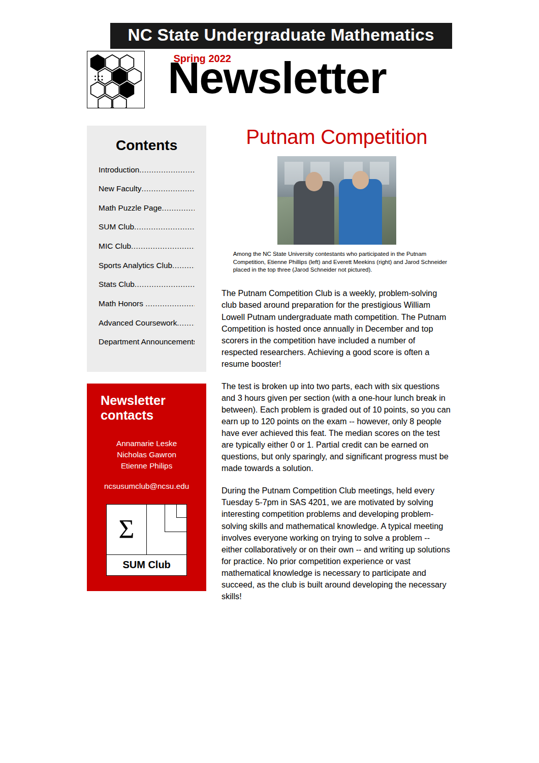NC State Undergraduate Mathematics
Spring 2022
Newsletter
Contents
Introduction....................................... 1
New Faculty....................................... 2
Math Puzzle Page............................ 3
SUM Club............................................ 4
MIC Club............................................. 4
Sports Analytics Club..................... 4
Stats Club........................................... 4
Math Honors ................................... 5
Advanced Coursework................. 5
Department Announcements... 6,7
Newsletter contacts
Annamarie Leske
Nicholas Gawron
Etienne Philips
ncsusumclub@ncsu.edu
Σ
SUM Club
Putnam Competition
Among the NC State University contestants who participated in the Putnam Competition, Etienne Phillips (left) and Everett Meekins (right) and Jarod Schneider placed in the top three (Jarod Schneider not pictured).
The Putnam Competition Club is a weekly, problem-solving club based around preparation for the prestigious William Lowell Putnam undergraduate math competition. The Putnam Competition is hosted once annually in December and top scorers in the competition have included a number of respected researchers. Achieving a good score is often a resume booster!
The test is broken up into two parts, each with six questions and 3 hours given per section (with a one-hour lunch break in between). Each problem is graded out of 10 points, so you can earn up to 120 points on the exam -- however, only 8 people have ever achieved this feat. The median scores on the test are typically either 0 or 1. Partial credit can be earned on questions, but only sparingly, and significant progress must be made towards a solution.
During the Putnam Competition Club meetings, held every Tuesday 5-7pm in SAS 4201, we are motivated by solving interesting competition problems and developing problem-solving skills and mathematical knowledge. A typical meeting involves everyone working on trying to solve a problem -- either collaboratively or on their own -- and writing up solutions for practice. No prior competition experience or vast mathematical knowledge is necessary to participate and succeed, as the club is built around developing the necessary skills!